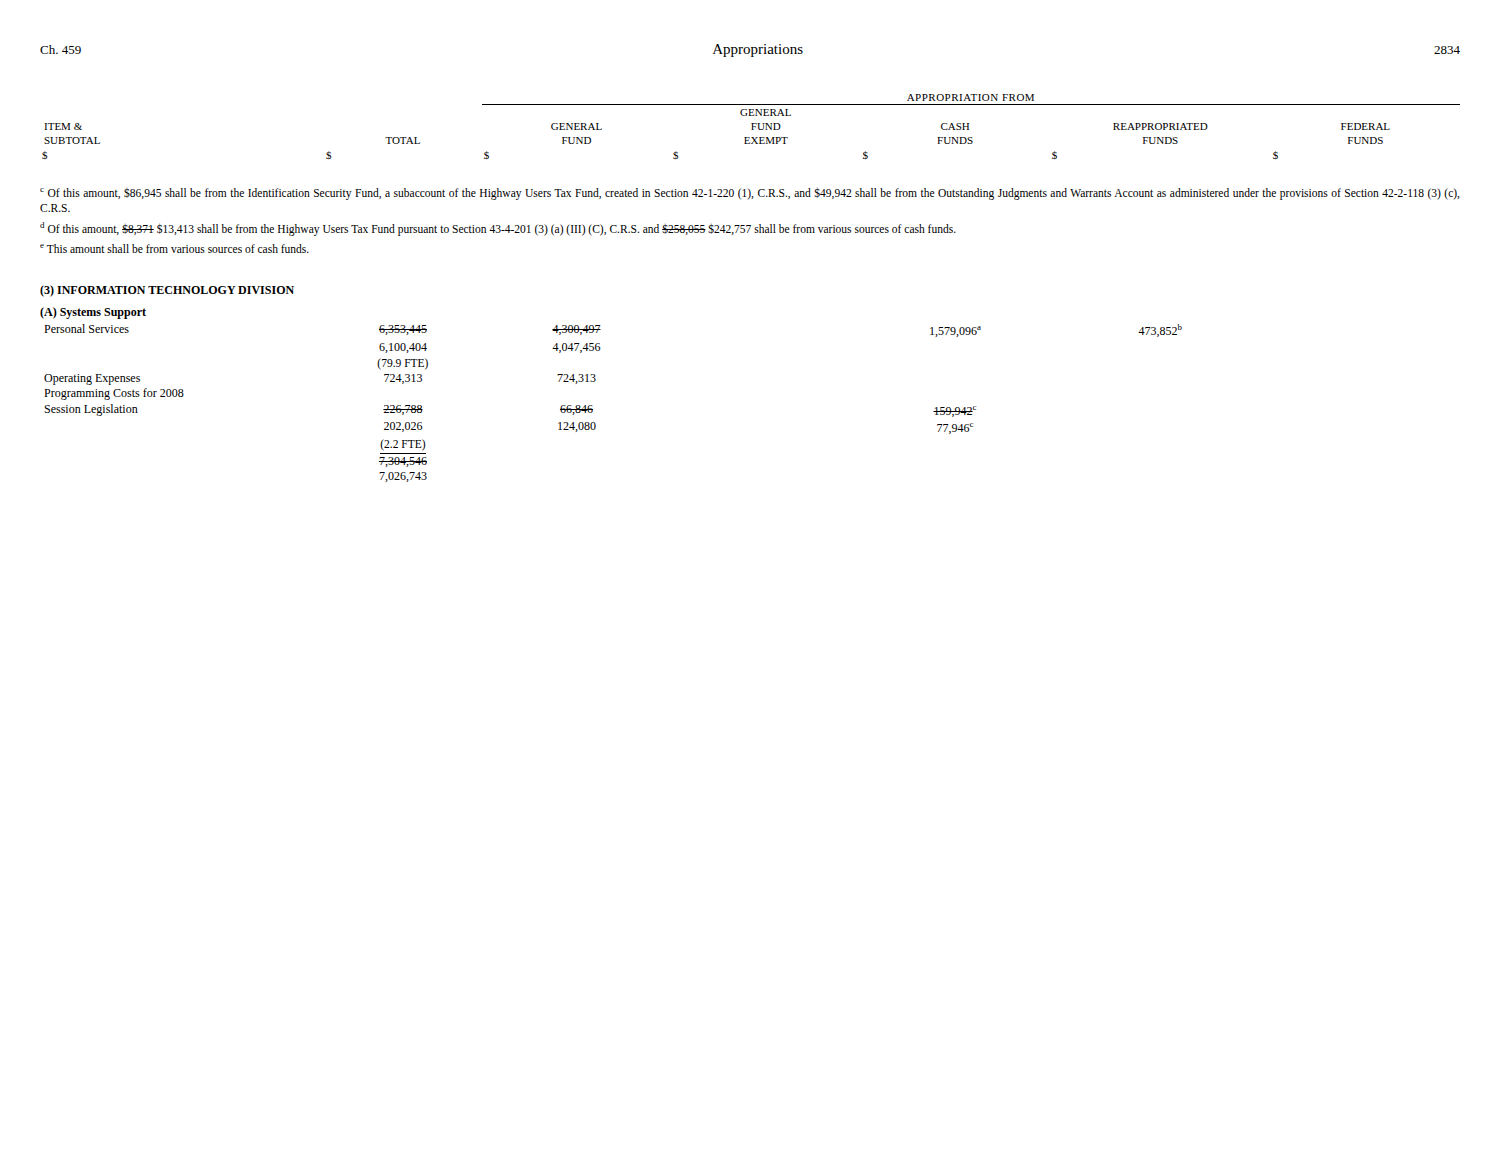Ch. 459
Appropriations
2834
| | | APPROPRIATION FROM |
| ITEM & SUBTOTAL | TOTAL | GENERAL FUND | GENERAL FUND EXEMPT | CASH FUNDS | REAPPROPRIATED FUNDS | FEDERAL FUNDS |
| $ | $ | $ | $ | $ | $ | $ |
c Of this amount, $86,945 shall be from the Identification Security Fund, a subaccount of the Highway Users Tax Fund, created in Section 42-1-220 (1), C.R.S., and $49,942 shall be from the Outstanding Judgments and Warrants Account as administered under the provisions of Section 42-2-118 (3) (c), C.R.S.
d Of this amount, $8,371 $13,413 shall be from the Highway Users Tax Fund pursuant to Section 43-4-201 (3) (a) (III) (C), C.R.S. and $258,055 $242,757 shall be from various sources of cash funds.
e This amount shall be from various sources of cash funds.
(3) INFORMATION TECHNOLOGY DIVISION
(A) Systems Support
| Personal Services | 6,353,445 | 4,300,497 | | 1,579,096 a | 473,852 b | |
| | 6,100,404 | 4,047,456 | | | | |
| | (79.9 FTE) | | | | | |
| Operating Expenses | 724,313 | 724,313 | | | | |
| Programming Costs for 2008 | | | | | | |
| Session Legislation | 226,788 | 66,846 | | 159,942 c | | |
| | 202,026 | 124,080 | | 77,946 c | | |
| | (2.2 FTE) | | | | | |
| | 7,304,546 | | | | | |
| | 7,026,743 | | | | | |